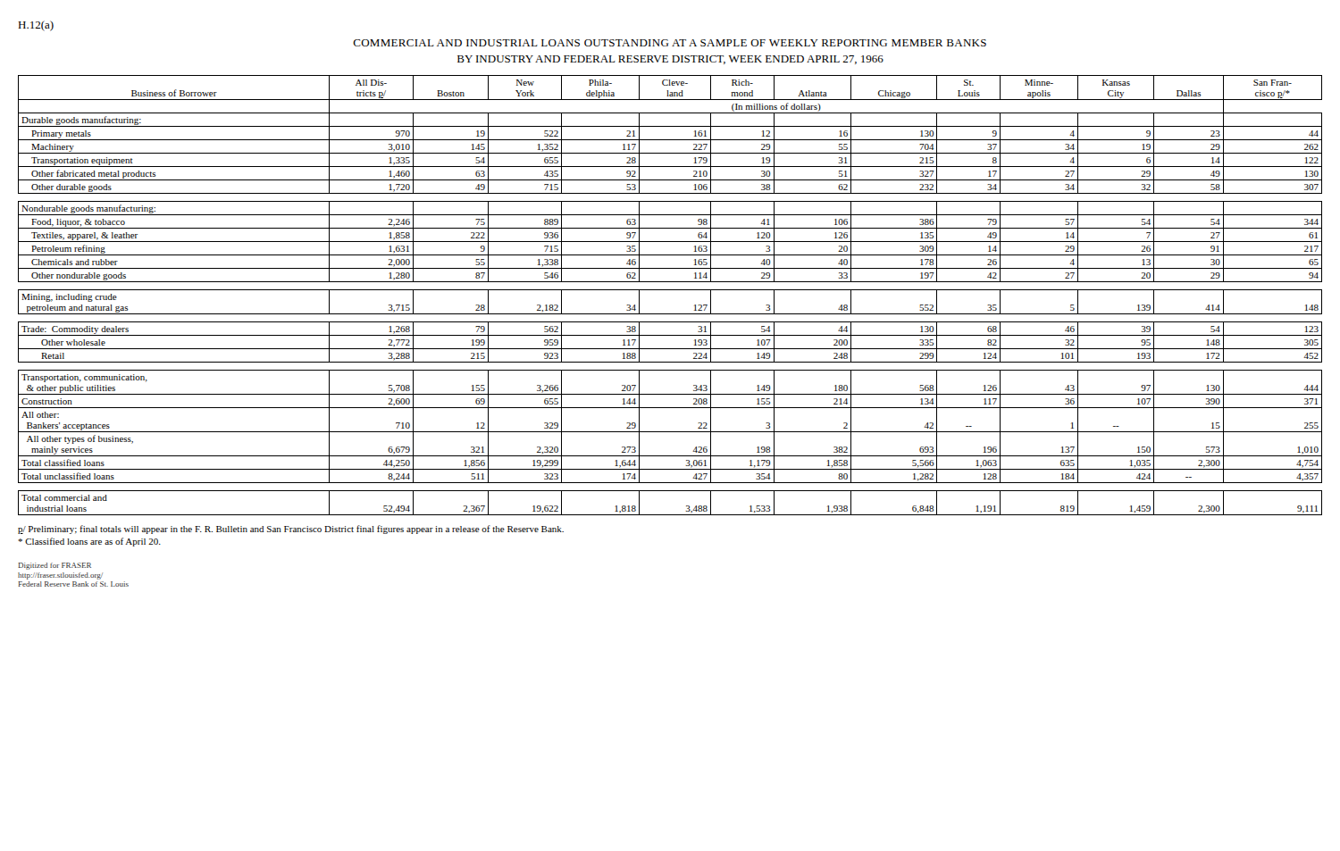H.12(a)
COMMERCIAL AND INDUSTRIAL LOANS OUTSTANDING AT A SAMPLE OF WEEKLY REPORTING MEMBER BANKS
BY INDUSTRY AND FEDERAL RESERVE DISTRICT, WEEK ENDED APRIL 27, 1966
| Business of Borrower | All Dis- tricts p / | Boston | New York | Phila- delphia | Cleve- land | Rich- mond | Atlanta | Chicago | St. Louis | Minne- apolis | Kansas City | Dallas | San Fran- cisco p /* |
| --- | --- | --- | --- | --- | --- | --- | --- | --- | --- | --- | --- | --- | --- |
| | (In millions of dollars) |
| Durable goods manufacturing: | | | | | | | | | | | | | |
| Primary metals | 970 | 19 | 522 | 21 | 161 | 12 | 16 | 130 | 9 | 4 | 9 | 23 | 44 |
| Machinery | 3,010 | 145 | 1,352 | 117 | 227 | 29 | 55 | 704 | 37 | 34 | 19 | 29 | 262 |
| Transportation equipment | 1,335 | 54 | 655 | 28 | 179 | 19 | 31 | 215 | 8 | 4 | 6 | 14 | 122 |
| Other fabricated metal products | 1,460 | 63 | 435 | 92 | 210 | 30 | 51 | 327 | 17 | 27 | 29 | 49 | 130 |
| Other durable goods | 1,720 | 49 | 715 | 53 | 106 | 38 | 62 | 232 | 34 | 34 | 32 | 58 | 307 |
| Nondurable goods manufacturing: | | | | | | | | | | | | | |
| Food, liquor, & tobacco | 2,246 | 75 | 889 | 63 | 98 | 41 | 106 | 386 | 79 | 57 | 54 | 54 | 344 |
| Textiles, apparel, & leather | 1,858 | 222 | 936 | 97 | 64 | 120 | 126 | 135 | 49 | 14 | 7 | 27 | 61 |
| Petroleum refining | 1,631 | 9 | 715 | 35 | 163 | 3 | 20 | 309 | 14 | 29 | 26 | 91 | 217 |
| Chemicals and rubber | 2,000 | 55 | 1,338 | 46 | 165 | 40 | 40 | 178 | 26 | 4 | 13 | 30 | 65 |
| Other nondurable goods | 1,280 | 87 | 546 | 62 | 114 | 29 | 33 | 197 | 42 | 27 | 20 | 29 | 94 |
| Mining, including crude petroleum and natural gas | 3,715 | 28 | 2,182 | 34 | 127 | 3 | 48 | 552 | 35 | 5 | 139 | 414 | 148 |
| Trade: Commodity dealers | 1,268 | 79 | 562 | 38 | 31 | 54 | 44 | 130 | 68 | 46 | 39 | 54 | 123 |
| Other wholesale | 2,772 | 199 | 959 | 117 | 193 | 107 | 200 | 335 | 82 | 32 | 95 | 148 | 305 |
| Retail | 3,288 | 215 | 923 | 188 | 224 | 149 | 248 | 299 | 124 | 101 | 193 | 172 | 452 |
| Transportation, communication, & other public utilities | 5,708 | 155 | 3,266 | 207 | 343 | 149 | 180 | 568 | 126 | 43 | 97 | 130 | 444 |
| Construction | 2,600 | 69 | 655 | 144 | 208 | 155 | 214 | 134 | 117 | 36 | 107 | 390 | 371 |
| All other: Bankers' acceptances | 710 | 12 | 329 | 29 | 22 | 3 | 2 | 42 | -- | 1 | -- | 15 | 255 |
| All other types of business, mainly services | 6,679 | 321 | 2,320 | 273 | 426 | 198 | 382 | 693 | 196 | 137 | 150 | 573 | 1,010 |
| Total classified loans | 44,250 | 1,856 | 19,299 | 1,644 | 3,061 | 1,179 | 1,858 | 5,566 | 1,063 | 635 | 1,035 | 2,300 | 4,754 |
| Total unclassified loans | 8,244 | 511 | 323 | 174 | 427 | 354 | 80 | 1,282 | 128 | 184 | 424 | -- | 4,357 |
| Total commercial and industrial loans | 52,494 | 2,367 | 19,622 | 1,818 | 3,488 | 1,533 | 1,938 | 6,848 | 1,191 | 819 | 1,459 | 2,300 | 9,111 |
p/ Preliminary; final totals will appear in the F. R. Bulletin and San Francisco District final figures appear in a release of the Reserve Bank.
* Classified loans are as of April 20.
Digitized for FRASER
http://fraser.stlouisfed.org/
Federal Reserve Bank of St. Louis